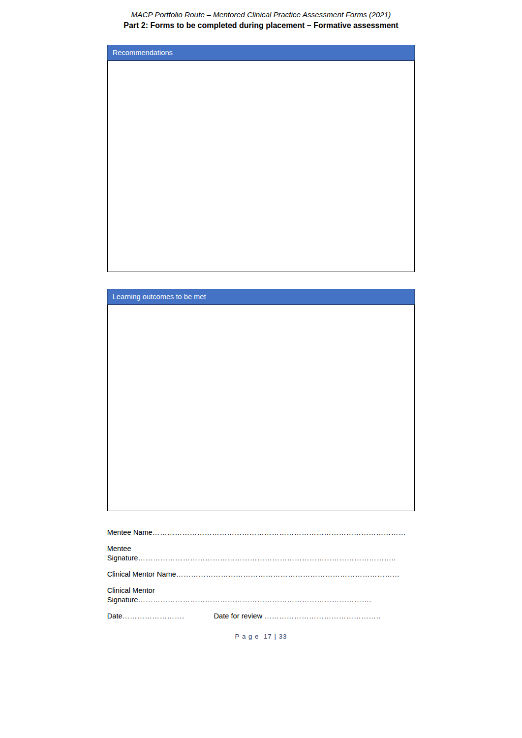MACP Portfolio Route – Mentored Clinical Practice Assessment Forms (2021)
Part 2: Forms to be completed during placement – Formative assessment
Recommendations
Learning outcomes to be met
Mentee Name…………………………………………………………………………………………
Mentee Signature…………………………………………………………………………………………..
Clinical Mentor Name………………………………………………………………………………
Clinical Mentor Signature………………………………………………………………………………….
Date……………………. Date for review ………………………………………..
P a g e 17 | 33